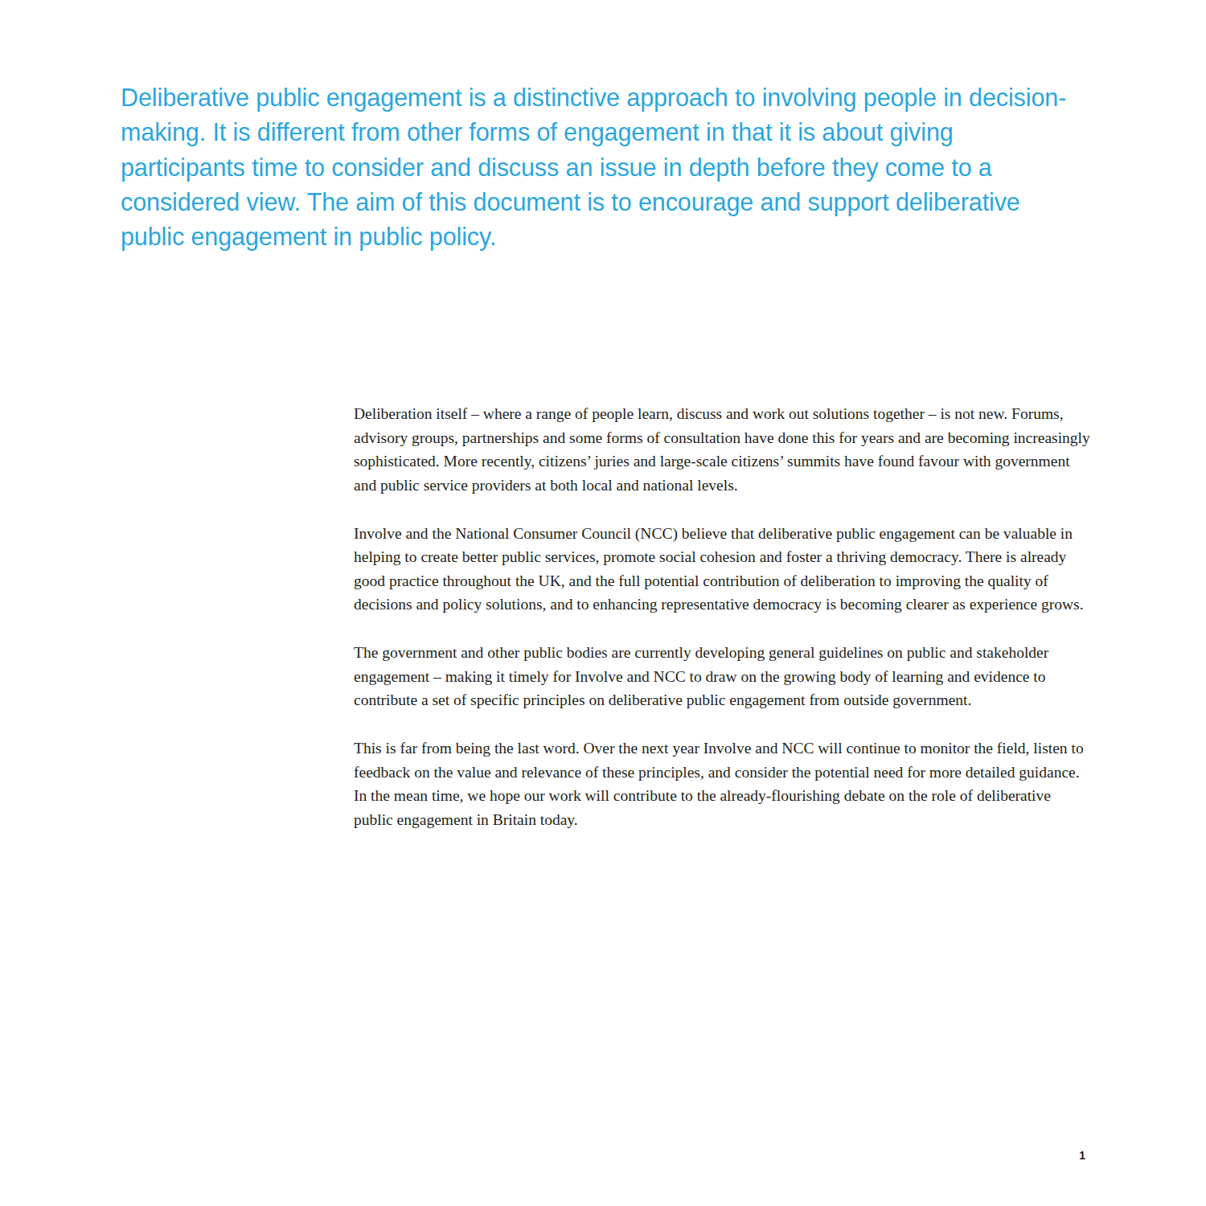Deliberative public engagement is a distinctive approach to involving people in decision-making. It is different from other forms of engagement in that it is about giving participants time to consider and discuss an issue in depth before they come to a considered view. The aim of this document is to encourage and support deliberative public engagement in public policy.
Deliberation itself – where a range of people learn, discuss and work out solutions together – is not new. Forums, advisory groups, partnerships and some forms of consultation have done this for years and are becoming increasingly sophisticated. More recently, citizens’ juries and large-scale citizens’ summits have found favour with government and public service providers at both local and national levels.
Involve and the National Consumer Council (NCC) believe that deliberative public engagement can be valuable in helping to create better public services, promote social cohesion and foster a thriving democracy. There is already good practice throughout the UK, and the full potential contribution of deliberation to improving the quality of decisions and policy solutions, and to enhancing representative democracy is becoming clearer as experience grows.
The government and other public bodies are currently developing general guidelines on public and stakeholder engagement – making it timely for Involve and NCC to draw on the growing body of learning and evidence to contribute a set of specific principles on deliberative public engagement from outside government.
This is far from being the last word. Over the next year Involve and NCC will continue to monitor the field, listen to feedback on the value and relevance of these principles, and consider the potential need for more detailed guidance. In the mean time, we hope our work will contribute to the already-flourishing debate on the role of deliberative public engagement in Britain today.
1